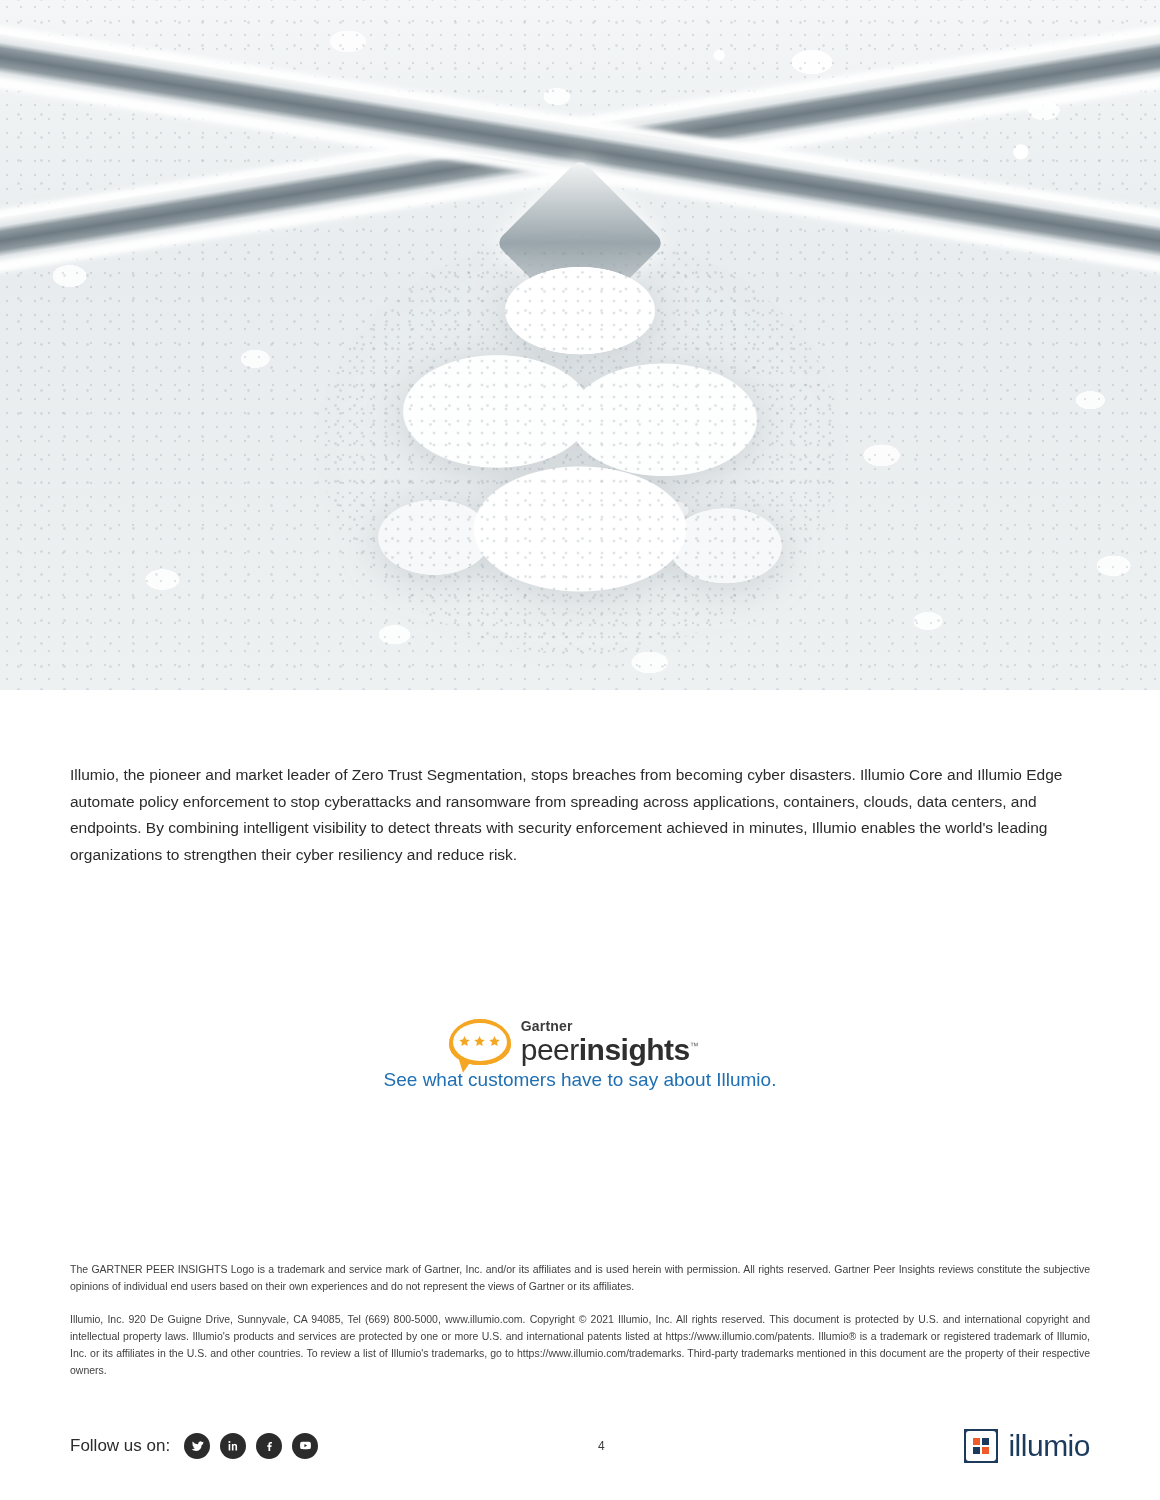Illumio, the pioneer and market leader of Zero Trust Segmentation, stops breaches from becoming cyber disasters. Illumio Core and Illumio Edge automate policy enforcement to stop cyberattacks and ransomware from spreading across applications, containers, clouds, data centers, and endpoints. By combining intelligent visibility to detect threats with security enforcement achieved in minutes, Illumio enables the world's leading organizations to strengthen their cyber resiliency and reduce risk.
Gartner peerinsights™
See what customers have to say about Illumio.
The GARTNER PEER INSIGHTS Logo is a trademark and service mark of Gartner, Inc. and/or its affiliates and is used herein with permission. All rights reserved. Gartner Peer Insights reviews constitute the subjective opinions of individual end users based on their own experiences and do not represent the views of Gartner or its affiliates.
Illumio, Inc. 920 De Guigne Drive, Sunnyvale, CA 94085, Tel (669) 800-5000, www.illumio.com. Copyright © 2021 Illumio, Inc. All rights reserved. This document is protected by U.S. and international copyright and intellectual property laws. Illumio's products and services are protected by one or more U.S. and international patents listed at https://www.illumio.com/patents. Illumio® is a trademark or registered trademark of Illumio, Inc. or its affiliates in the U.S. and other countries. To review a list of Illumio's trademarks, go to https://www.illumio.com/trademarks. Third-party trademarks mentioned in this document are the property of their respective owners.
Follow us on:
4
illumio